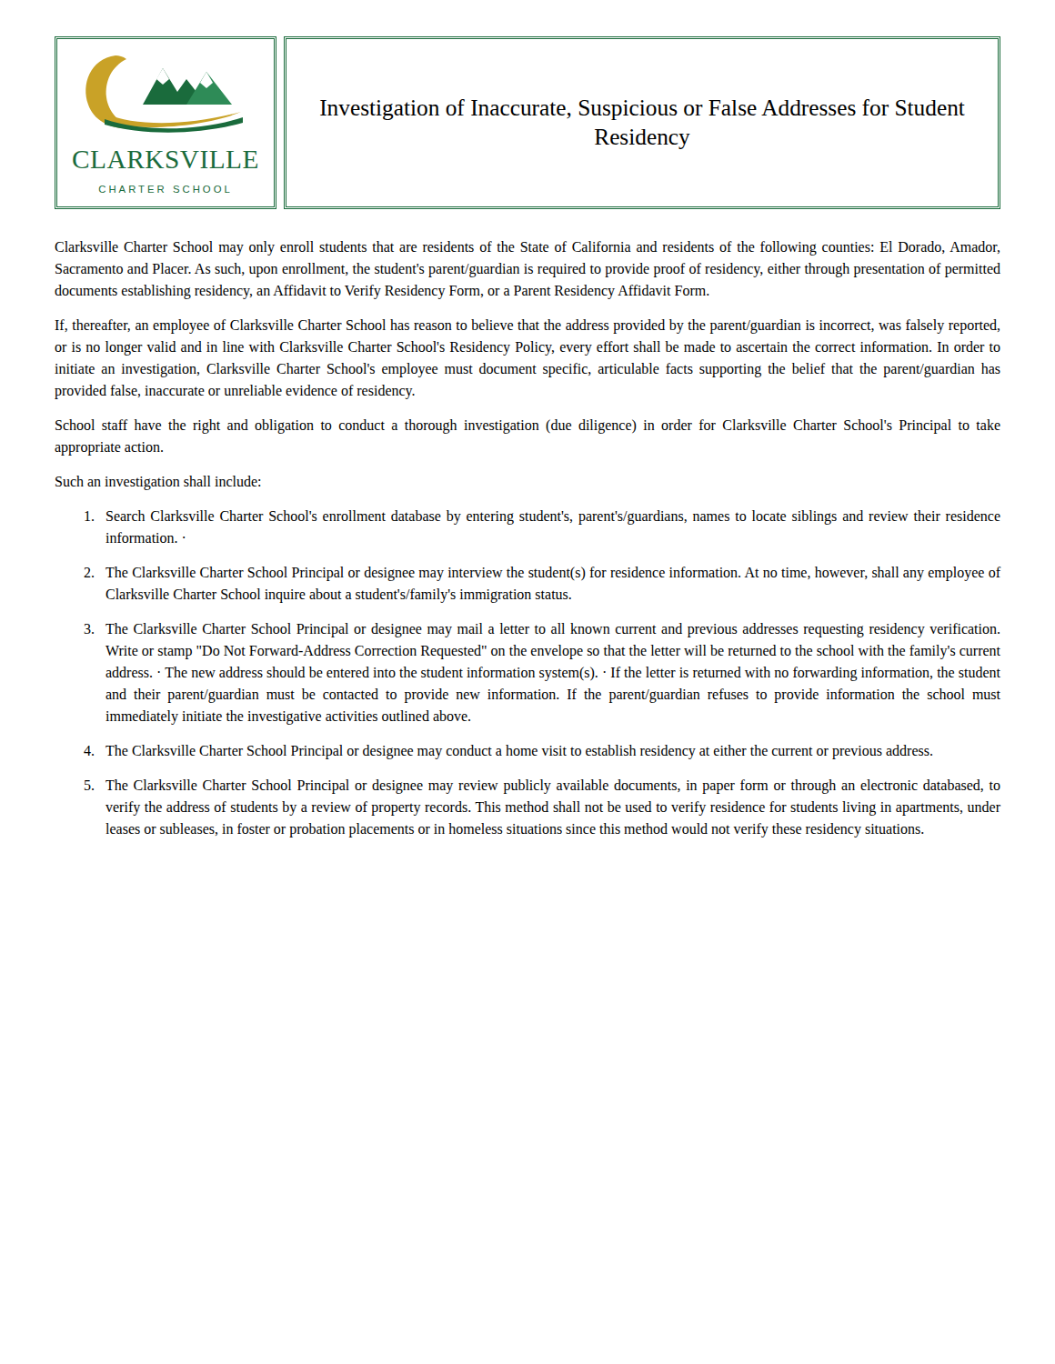CLARKSVILLE
CHARTER SCHOOL
Investigation of Inaccurate, Suspicious or False Addresses for Student Residency
Clarksville Charter School may only enroll students that are residents of the State of California and residents of the following counties: El Dorado, Amador, Sacramento and Placer. As such, upon enrollment, the student's parent/guardian is required to provide proof of residency, either through presentation of permitted documents establishing residency, an Affidavit to Verify Residency Form, or a Parent Residency Affidavit Form.
If, thereafter, an employee of Clarksville Charter School has reason to believe that the address provided by the parent/guardian is incorrect, was falsely reported, or is no longer valid and in line with Clarksville Charter School's Residency Policy, every effort shall be made to ascertain the correct information. In order to initiate an investigation, Clarksville Charter School's employee must document specific, articulable facts supporting the belief that the parent/guardian has provided false, inaccurate or unreliable evidence of residency.
School staff have the right and obligation to conduct a thorough investigation (due diligence) in order for Clarksville Charter School's Principal to take appropriate action.
Such an investigation shall include:
Search Clarksville Charter School's enrollment database by entering student's, parent's/guardians, names to locate siblings and review their residence information. ·
The Clarksville Charter School Principal or designee may interview the student(s) for residence information. At no time, however, shall any employee of Clarksville Charter School inquire about a student's/family's immigration status.
The Clarksville Charter School Principal or designee may mail a letter to all known current and previous addresses requesting residency verification. Write or stamp "Do Not Forward-Address Correction Requested" on the envelope so that the letter will be returned to the school with the family's current address. · The new address should be entered into the student information system(s). · If the letter is returned with no forwarding information, the student and their parent/guardian must be contacted to provide new information. If the parent/guardian refuses to provide information the school must immediately initiate the investigative activities outlined above.
The Clarksville Charter School Principal or designee may conduct a home visit to establish residency at either the current or previous address.
The Clarksville Charter School Principal or designee may review publicly available documents, in paper form or through an electronic databased, to verify the address of students by a review of property records. This method shall not be used to verify residence for students living in apartments, under leases or subleases, in foster or probation placements or in homeless situations since this method would not verify these residency situations.